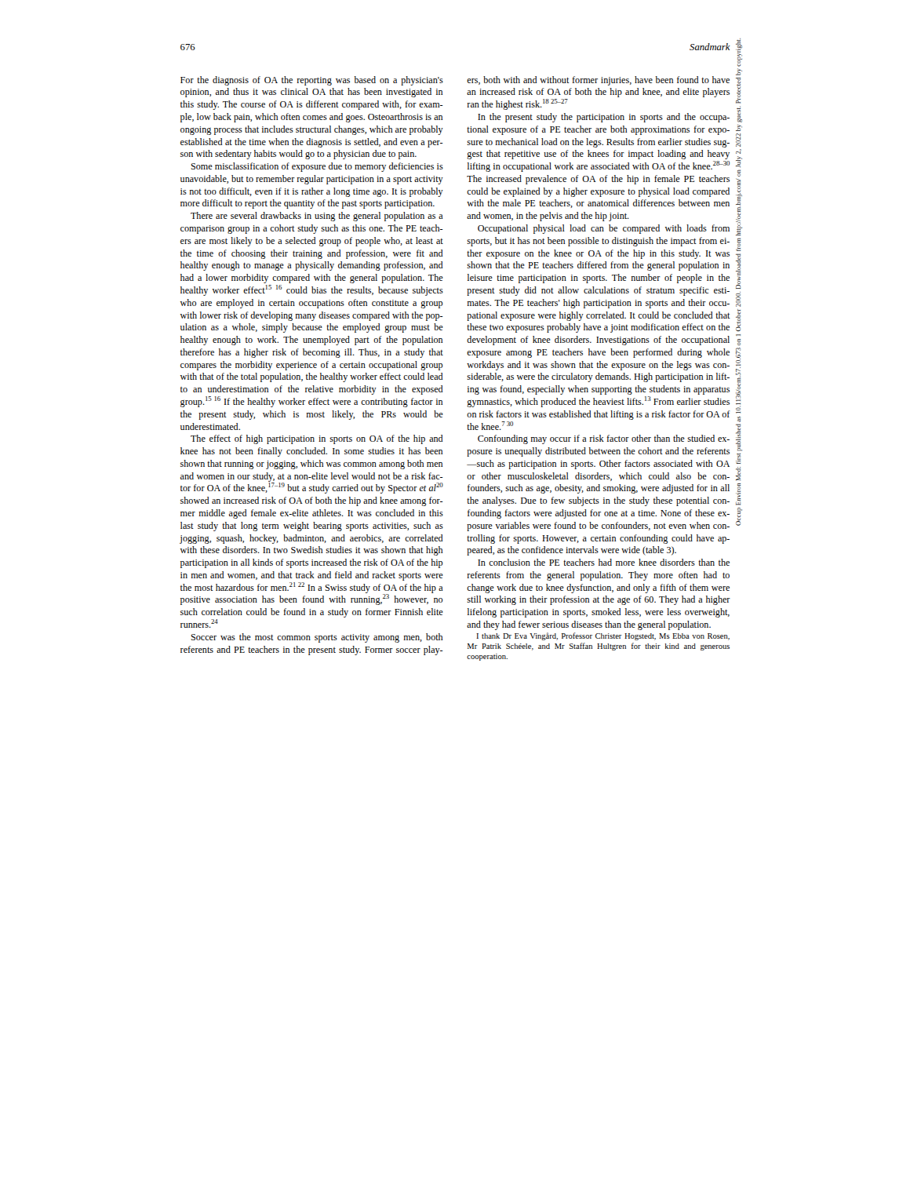676 Sandmark
For the diagnosis of OA the reporting was based on a physician's opinion, and thus it was clinical OA that has been investigated in this study. The course of OA is different compared with, for example, low back pain, which often comes and goes. Osteoarthrosis is an ongoing process that includes structural changes, which are probably established at the time when the diagnosis is settled, and even a person with sedentary habits would go to a physician due to pain.
Some misclassification of exposure due to memory deficiencies is unavoidable, but to remember regular participation in a sport activity is not too difficult, even if it is rather a long time ago. It is probably more difficult to report the quantity of the past sports participation.
There are several drawbacks in using the general population as a comparison group in a cohort study such as this one. The PE teachers are most likely to be a selected group of people who, at least at the time of choosing their training and profession, were fit and healthy enough to manage a physically demanding profession, and had a lower morbidity compared with the general population. The healthy worker effect15 16 could bias the results, because subjects who are employed in certain occupations often constitute a group with lower risk of developing many diseases compared with the population as a whole, simply because the employed group must be healthy enough to work. The unemployed part of the population therefore has a higher risk of becoming ill. Thus, in a study that compares the morbidity experience of a certain occupational group with that of the total population, the healthy worker effect could lead to an underestimation of the relative morbidity in the exposed group.15 16 If the healthy worker effect were a contributing factor in the present study, which is most likely, the PRs would be underestimated.
The effect of high participation in sports on OA of the hip and knee has not been finally concluded. In some studies it has been shown that running or jogging, which was common among both men and women in our study, at a non-elite level would not be a risk factor for OA of the knee,17–19 but a study carried out by Spector et al20 showed an increased risk of OA of both the hip and knee among former middle aged female ex-elite athletes. It was concluded in this last study that long term weight bearing sports activities, such as jogging, squash, hockey, badminton, and aerobics, are correlated with these disorders. In two Swedish studies it was shown that high participation in all kinds of sports increased the risk of OA of the hip in men and women, and that track and field and racket sports were the most hazardous for men.21 22 In a Swiss study of OA of the hip a positive association has been found with running,23 however, no such correlation could be found in a study on former Finnish elite runners.24
Soccer was the most common sports activity among men, both referents and PE teachers in the present study. Former soccer players, both with and without former injuries, have been found to have an increased risk of OA of both the hip and knee, and elite players ran the highest risk.18 25–27
In the present study the participation in sports and the occupational exposure of a PE teacher are both approximations for exposure to mechanical load on the legs. Results from earlier studies suggest that repetitive use of the knees for impact loading and heavy lifting in occupational work are associated with OA of the knee.28–30 The increased prevalence of OA of the hip in female PE teachers could be explained by a higher exposure to physical load compared with the male PE teachers, or anatomical differences between men and women, in the pelvis and the hip joint.
Occupational physical load can be compared with loads from sports, but it has not been possible to distinguish the impact from either exposure on the knee or OA of the hip in this study. It was shown that the PE teachers differed from the general population in leisure time participation in sports. The number of people in the present study did not allow calculations of stratum specific estimates. The PE teachers' high participation in sports and their occupational exposure were highly correlated. It could be concluded that these two exposures probably have a joint modification effect on the development of knee disorders. Investigations of the occupational exposure among PE teachers have been performed during whole workdays and it was shown that the exposure on the legs was considerable, as were the circulatory demands. High participation in lifting was found, especially when supporting the students in apparatus gymnastics, which produced the heaviest lifts.13 From earlier studies on risk factors it was established that lifting is a risk factor for OA of the knee.7 30
Confounding may occur if a risk factor other than the studied exposure is unequally distributed between the cohort and the referents—such as participation in sports. Other factors associated with OA or other musculoskeletal disorders, which could also be confounders, such as age, obesity, and smoking, were adjusted for in all the analyses. Due to few subjects in the study these potential confounding factors were adjusted for one at a time. None of these exposure variables were found to be confounders, not even when controlling for sports. However, a certain confounding could have appeared, as the confidence intervals were wide (table 3).
In conclusion the PE teachers had more knee disorders than the referents from the general population. They more often had to change work due to knee dysfunction, and only a fifth of them were still working in their profession at the age of 60. They had a higher lifelong participation in sports, smoked less, were less overweight, and they had fewer serious diseases than the general population.
I thank Dr Eva Vingård, Professor Christer Hogstedt, Ms Ebba von Rosen, Mr Patrik Schéele, and Mr Staffan Hultgren for their kind and generous cooperation.
Occup Environ Med: first published as 10.1136/oem.57.10.673 on 1 October 2000. Downloaded from http://oem.bmj.com/ on July 2, 2022 by guest. Protected by copyright.